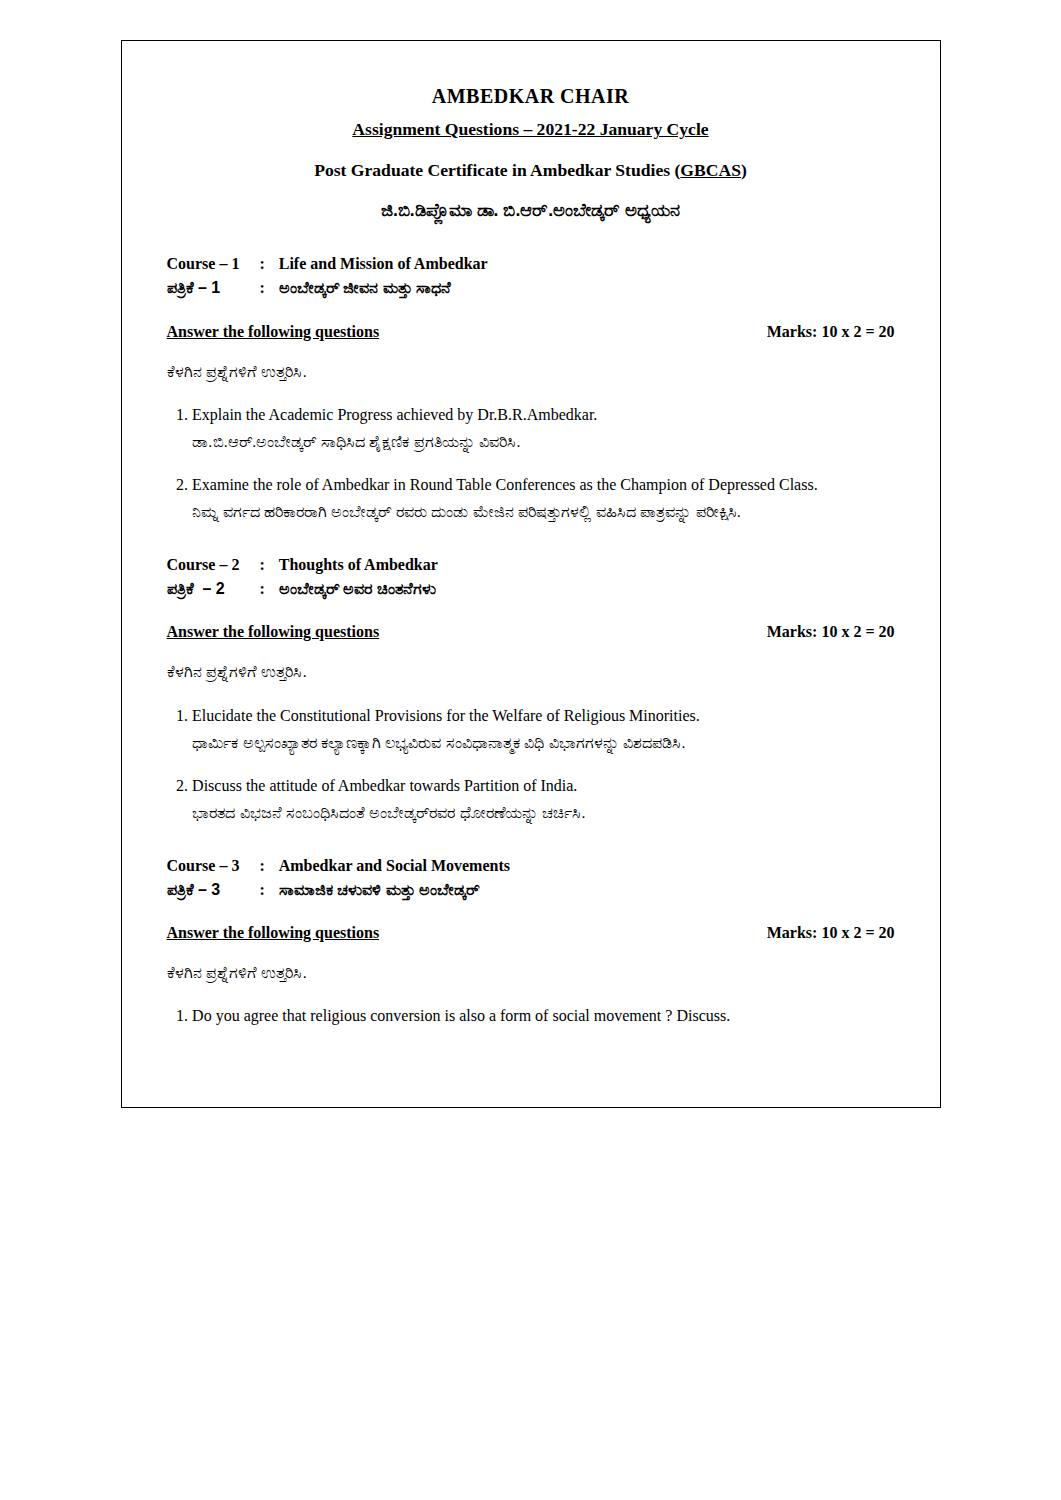AMBEDKAR CHAIR
Assignment Questions – 2021-22 January Cycle
Post Graduate Certificate in Ambedkar Studies (GBCAS)
ಜಿ.ಬಿ.ಡಿಪ್ಲೊಮಾ ಡಾ. ಬಿ.ಆರ್.ಅಂಬೇಡ್ಕರ್ ಅಧ್ಯಯನ
| Course – 1 | : | Life and Mission of Ambedkar |
| ಪತ್ರಿಕೆ – 1 | : | ಅಂಬೇಡ್ಕರ್ ಜೀವನ ಮತ್ತು ಸಾಧನೆ |
Answer the following questions Marks: 10 x 2 = 20
ಕೆಳಗಿನ ಪ್ರಶ್ನೆಗಳಿಗೆ ಉತ್ತರಿಸಿ.
Explain the Academic Progress achieved by Dr.B.R.Ambedkar.
ಡಾ.ಬಿ.ಆರ್.ಅಂಬೇಡ್ಕರ್ ಸಾಧಿಸಿದ ಶೈಕ್ಷಣಿಕ ಪ್ರಗತಿಯನ್ನು ವಿವರಿಸಿ.
Examine the role of Ambedkar in Round Table Conferences as the Champion of Depressed Class.
ನಿಮ್ನ ವರ್ಗದ ಹರಿಕಾರರಾಗಿ ಅಂಬೇಡ್ಕರ್ ರವರು ದುಂಡು ಮೇಜಿನ ಪರಿಷತ್ತುಗಳಲ್ಲಿ ವಹಿಸಿದ ಪಾತ್ರವನ್ನು ಪರೀಕ್ಷಿಸಿ.
| Course – 2 | : | Thoughts of Ambedkar |
| ಪತ್ರಿಕೆ – 2 | : | ಅಂಬೇಡ್ಕರ್ ಅವರ ಚಿಂತನೆಗಳು |
Answer the following questions Marks: 10 x 2 = 20
ಕೆಳಗಿನ ಪ್ರಶ್ನೆಗಳಿಗೆ ಉತ್ತರಿಸಿ.
Elucidate the Constitutional Provisions for the Welfare of Religious Minorities.
ಧಾರ್ಮಿಕ ಅಲ್ಪಸಂಖ್ಯಾತರ ಕಲ್ಯಾಣಕ್ಕಾಗಿ ಲಭ್ಯವಿರುವ ಸಂವಿಧಾನಾತ್ಮಕ ವಿಧಿ ವಿಭಾಗಗಳನ್ನು ವಿಶದಪಡಿಸಿ.
Discuss the attitude of Ambedkar towards Partition of India.
ಭಾರತದ ವಿಭಜನೆ ಸಂಬಂಧಿಸಿದಂತೆ ಅಂಬೇಡ್ಕರ್‌ರವರ ಧೋರಣೆಯನ್ನು ಚರ್ಚಿಸಿ.
| Course – 3 | : | Ambedkar and Social Movements |
| ಪತ್ರಿಕೆ – 3 | : | ಸಾಮಾಜಿಕ ಚಳುವಳಿ ಮತ್ತು ಅಂಬೇಡ್ಕರ್ |
Answer the following questions Marks: 10 x 2 = 20
ಕೆಳಗಿನ ಪ್ರಶ್ನೆಗಳಿಗೆ ಉತ್ತರಿಸಿ.
Do you agree that religious conversion is also a form of social movement ? Discuss.